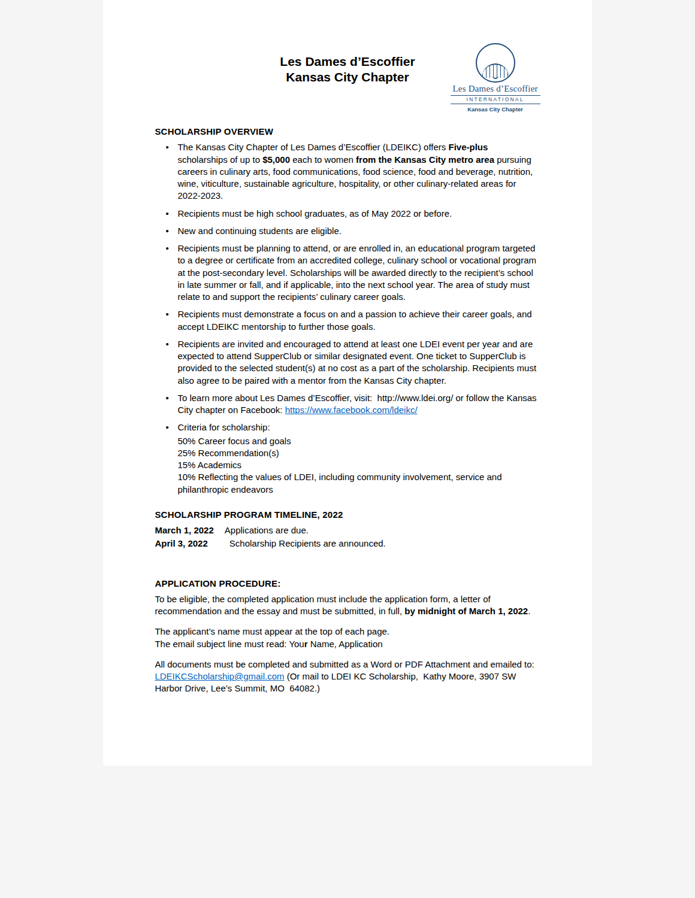Les Dames d’Escoffier
INTERNATIONAL
Kansas City Chapter
Les Dames d’Escoffier Kansas City Chapter
SCHOLARSHIP OVERVIEW
The Kansas City Chapter of Les Dames d’Escoffier (LDEIKC) offers Five-plus scholarships of up to $5,000 each to women from the Kansas City metro area pursuing careers in culinary arts, food communications, food science, food and beverage, nutrition, wine, viticulture, sustainable agriculture, hospitality, or other culinary-related areas for 2022-2023.
Recipients must be high school graduates, as of May 2022 or before.
New and continuing students are eligible.
Recipients must be planning to attend, or are enrolled in, an educational program targeted to a degree or certificate from an accredited college, culinary school or vocational program at the post-secondary level. Scholarships will be awarded directly to the recipient’s school in late summer or fall, and if applicable, into the next school year. The area of study must relate to and support the recipients’ culinary career goals.
Recipients must demonstrate a focus on and a passion to achieve their career goals, and accept LDEIKC mentorship to further those goals.
Recipients are invited and encouraged to attend at least one LDEI event per year and are expected to attend SupperClub or similar designated event. One ticket to SupperClub is provided to the selected student(s) at no cost as a part of the scholarship. Recipients must also agree to be paired with a mentor from the Kansas City chapter.
To learn more about Les Dames d’Escoffier, visit: http://www.ldei.org/ or follow the Kansas City chapter on Facebook: https://www.facebook.com/ldeikc/
Criteria for scholarship:
50% Career focus and goals 25% Recommendation(s) 15% Academics 10% Reflecting the values of LDEI, including community involvement, service and philanthropic endeavors
SCHOLARSHIP PROGRAM TIMELINE, 2022
March 1, 2022 Applications are due.
April 3, 2022 Scholarship Recipients are announced.
APPLICATION PROCEDURE:
To be eligible, the completed application must include the application form, a letter of recommendation and the essay and must be submitted, in full, by midnight of March 1, 2022.
The applicant’s name must appear at the top of each page.
The email subject line must read: Your Name, Application
All documents must be completed and submitted as a Word or PDF Attachment and emailed to: LDEIKCScholarship@gmail.com (Or mail to LDEI KC Scholarship, Kathy Moore, 3907 SW Harbor Drive, Lee’s Summit, MO 64082.)